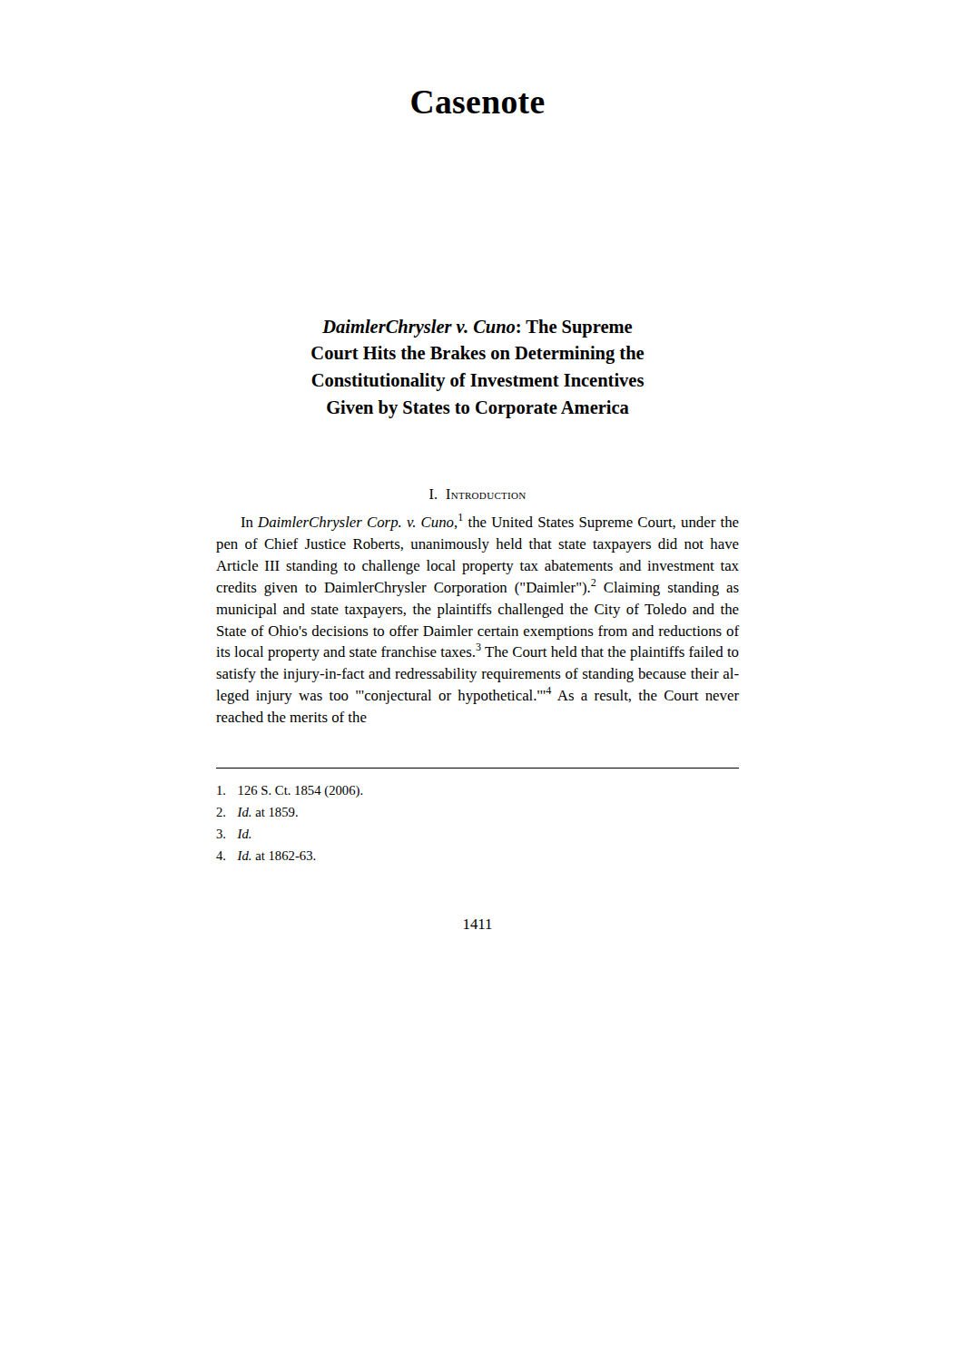Casenote
DaimlerChrysler v. Cuno: The Supreme
Court Hits the Brakes on Determining the
Constitutionality of Investment Incentives
Given by States to Corporate America
I. Introduction
In DaimlerChrysler Corp. v. Cuno,1 the United States Supreme Court, under the pen of Chief Justice Roberts, unanimously held that state taxpayers did not have Article III standing to challenge local property tax abatements and investment tax credits given to DaimlerChrysler Corporation ("Daimler").2 Claiming standing as municipal and state taxpayers, the plaintiffs challenged the City of Toledo and the State of Ohio's decisions to offer Daimler certain exemptions from and reductions of its local property and state franchise taxes.3 The Court held that the plaintiffs failed to satisfy the injury-in-fact and redressability requirements of standing because their alleged injury was too "'conjectural or hypothetical.'"4 As a result, the Court never reached the merits of the
1. 126 S. Ct. 1854 (2006).
2. Id. at 1859.
3. Id.
4. Id. at 1862-63.
1411